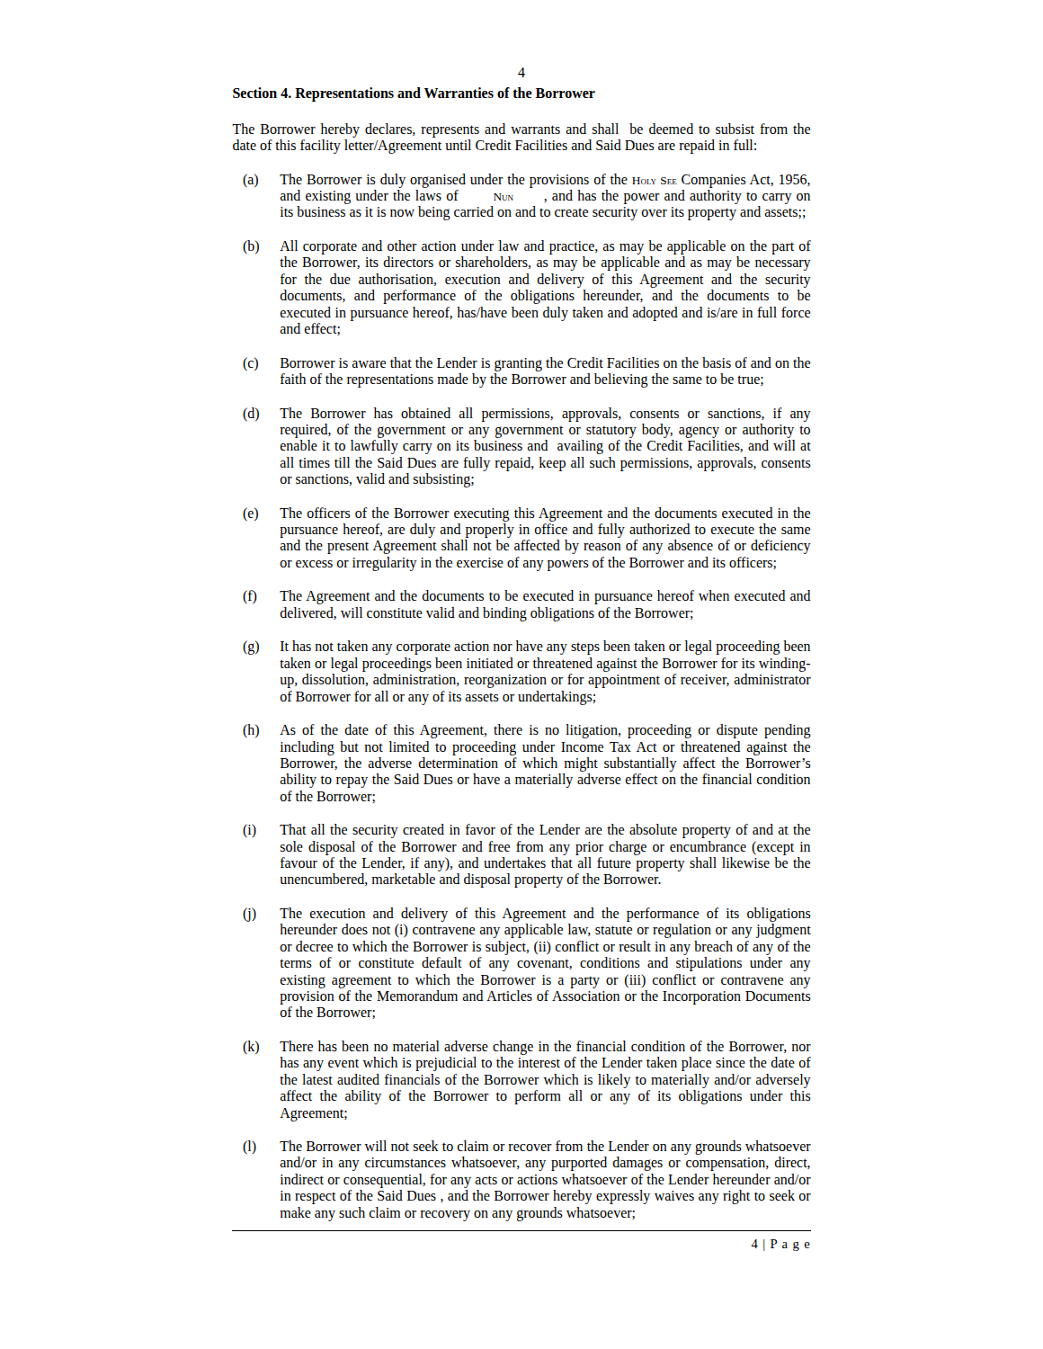4
Section 4. Representations and Warranties of the Borrower
The Borrower hereby declares, represents and warrants and shall be deemed to subsist from the date of this facility letter/Agreement until Credit Facilities and Said Dues are repaid in full:
(a) The Borrower is duly organised under the provisions of the Holy See Companies Act, 1956, and existing under the laws of Nun , and has the power and authority to carry on its business as it is now being carried on and to create security over its property and assets;;
(b) All corporate and other action under law and practice, as may be applicable on the part of the Borrower, its directors or shareholders, as may be applicable and as may be necessary for the due authorisation, execution and delivery of this Agreement and the security documents, and performance of the obligations hereunder, and the documents to be executed in pursuance hereof, has/have been duly taken and adopted and is/are in full force and effect;
(c) Borrower is aware that the Lender is granting the Credit Facilities on the basis of and on the faith of the representations made by the Borrower and believing the same to be true;
(d) The Borrower has obtained all permissions, approvals, consents or sanctions, if any required, of the government or any government or statutory body, agency or authority to enable it to lawfully carry on its business and availing of the Credit Facilities, and will at all times till the Said Dues are fully repaid, keep all such permissions, approvals, consents or sanctions, valid and subsisting;
(e) The officers of the Borrower executing this Agreement and the documents executed in the pursuance hereof, are duly and properly in office and fully authorized to execute the same and the present Agreement shall not be affected by reason of any absence of or deficiency or excess or irregularity in the exercise of any powers of the Borrower and its officers;
(f) The Agreement and the documents to be executed in pursuance hereof when executed and delivered, will constitute valid and binding obligations of the Borrower;
(g) It has not taken any corporate action nor have any steps been taken or legal proceeding been taken or legal proceedings been initiated or threatened against the Borrower for its winding-up, dissolution, administration, reorganization or for appointment of receiver, administrator of Borrower for all or any of its assets or undertakings;
(h) As of the date of this Agreement, there is no litigation, proceeding or dispute pending including but not limited to proceeding under Income Tax Act or threatened against the Borrower, the adverse determination of which might substantially affect the Borrower’s ability to repay the Said Dues or have a materially adverse effect on the financial condition of the Borrower;
(i) That all the security created in favor of the Lender are the absolute property of and at the sole disposal of the Borrower and free from any prior charge or encumbrance (except in favour of the Lender, if any), and undertakes that all future property shall likewise be the unencumbered, marketable and disposal property of the Borrower.
(j) The execution and delivery of this Agreement and the performance of its obligations hereunder does not (i) contravene any applicable law, statute or regulation or any judgment or decree to which the Borrower is subject, (ii) conflict or result in any breach of any of the terms of or constitute default of any covenant, conditions and stipulations under any existing agreement to which the Borrower is a party or (iii) conflict or contravene any provision of the Memorandum and Articles of Association or the Incorporation Documents of the Borrower;
(k) There has been no material adverse change in the financial condition of the Borrower, nor has any event which is prejudicial to the interest of the Lender taken place since the date of the latest audited financials of the Borrower which is likely to materially and/or adversely affect the ability of the Borrower to perform all or any of its obligations under this Agreement;
(l) The Borrower will not seek to claim or recover from the Lender on any grounds whatsoever and/or in any circumstances whatsoever, any purported damages or compensation, direct, indirect or consequential, for any acts or actions whatsoever of the Lender hereunder and/or in respect of the Said Dues , and the Borrower hereby expressly waives any right to seek or make any such claim or recovery on any grounds whatsoever;
4 | P a g e